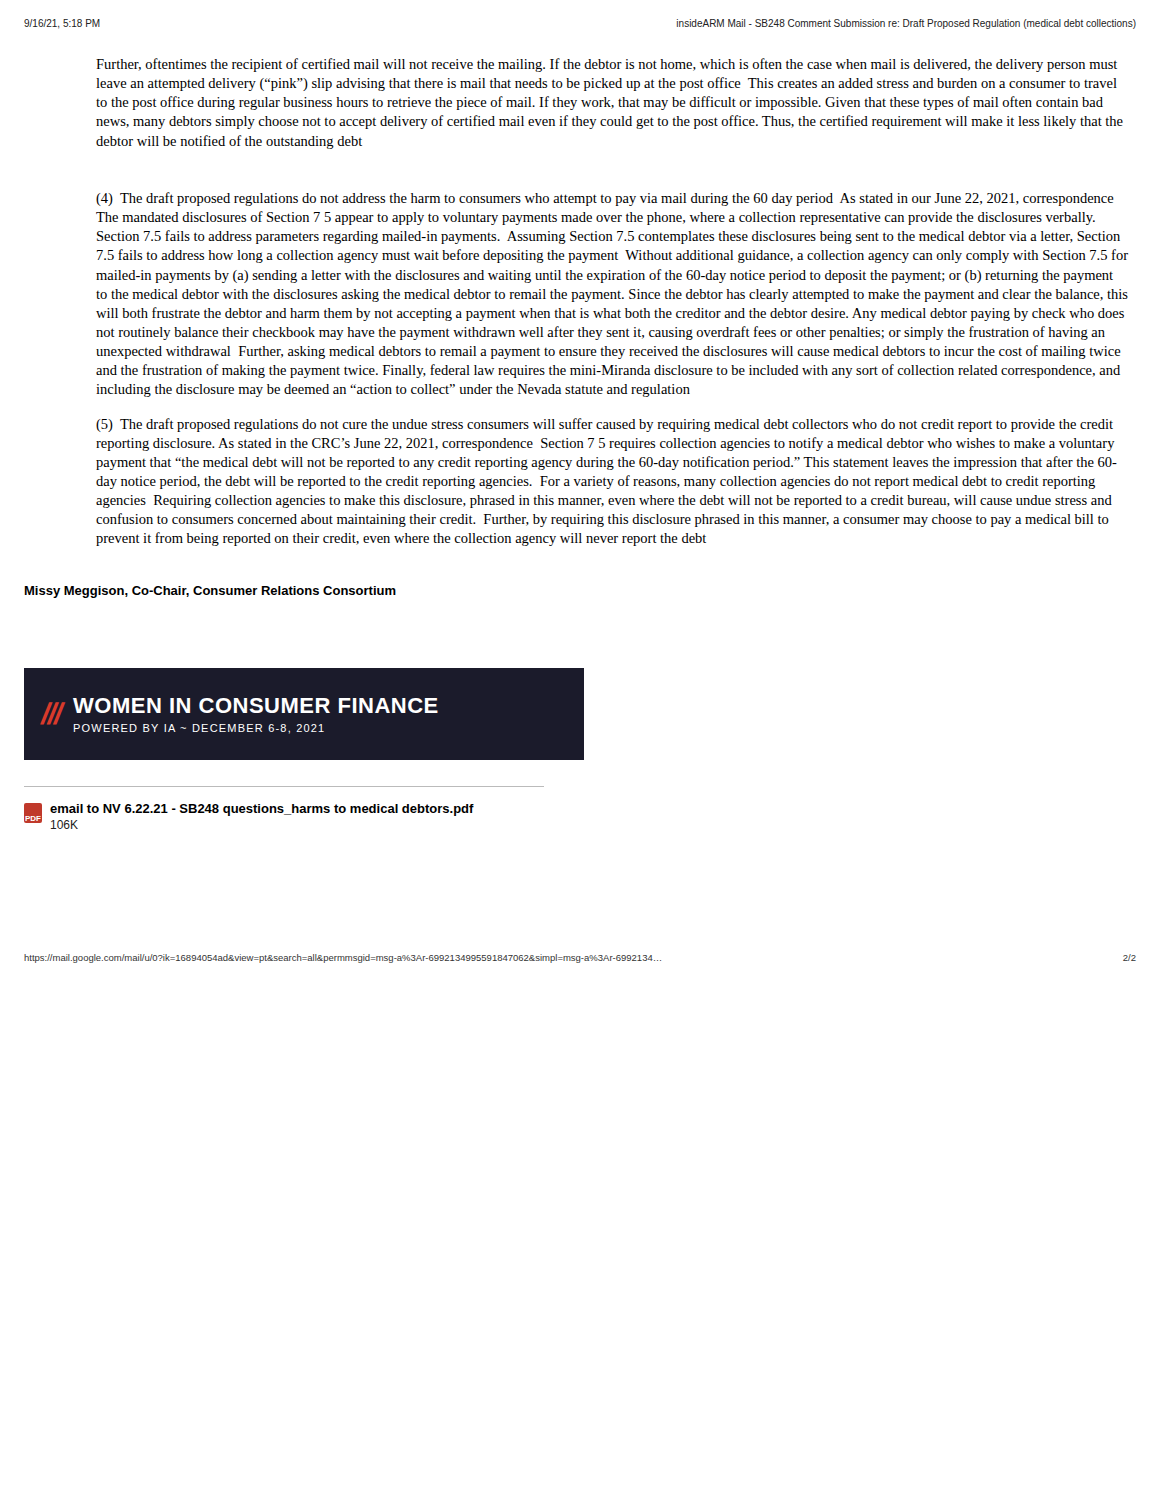9/16/21, 5:18 PM
insideARM Mail - SB248 Comment Submission re: Draft Proposed Regulation (medical debt collections)
Further, oftentimes the recipient of certified mail will not receive the mailing. If the debtor is not home, which is often the case when mail is delivered, the delivery person must leave an attempted delivery (“pink”) slip advising that there is mail that needs to be picked up at the post office This creates an added stress and burden on a consumer to travel to the post office during regular business hours to retrieve the piece of mail. If they work, that may be difficult or impossible. Given that these types of mail often contain bad news, many debtors simply choose not to accept delivery of certified mail even if they could get to the post office. Thus, the certified requirement will make it less likely that the debtor will be notified of the outstanding debt
(4) The draft proposed regulations do not address the harm to consumers who attempt to pay via mail during the 60 day period As stated in our June 22, 2021, correspondence The mandated disclosures of Section 7 5 appear to apply to voluntary payments made over the phone, where a collection representative can provide the disclosures verbally. Section 7.5 fails to address parameters regarding mailed-in payments. Assuming Section 7.5 contemplates these disclosures being sent to the medical debtor via a letter, Section 7.5 fails to address how long a collection agency must wait before depositing the payment Without additional guidance, a collection agency can only comply with Section 7.5 for mailed-in payments by (a) sending a letter with the disclosures and waiting until the expiration of the 60-day notice period to deposit the payment; or (b) returning the payment to the medical debtor with the disclosures asking the medical debtor to remail the payment. Since the debtor has clearly attempted to make the payment and clear the balance, this will both frustrate the debtor and harm them by not accepting a payment when that is what both the creditor and the debtor desire. Any medical debtor paying by check who does not routinely balance their checkbook may have the payment withdrawn well after they sent it, causing overdraft fees or other penalties; or simply the frustration of having an unexpected withdrawal Further, asking medical debtors to remail a payment to ensure they received the disclosures will cause medical debtors to incur the cost of mailing twice and the frustration of making the payment twice. Finally, federal law requires the mini-Miranda disclosure to be included with any sort of collection related correspondence, and including the disclosure may be deemed an “action to collect” under the Nevada statute and regulation
(5) The draft proposed regulations do not cure the undue stress consumers will suffer caused by requiring medical debt collectors who do not credit report to provide the credit reporting disclosure. As stated in the CRC’s June 22, 2021, correspondence Section 7 5 requires collection agencies to notify a medical debtor who wishes to make a voluntary payment that “the medical debt will not be reported to any credit reporting agency during the 60-day notification period.” This statement leaves the impression that after the 60-day notice period, the debt will be reported to the credit reporting agencies. For a variety of reasons, many collection agencies do not report medical debt to credit reporting agencies Requiring collection agencies to make this disclosure, phrased in this manner, even where the debt will not be reported to a credit bureau, will cause undue stress and confusion to consumers concerned about maintaining their credit. Further, by requiring this disclosure phrased in this manner, a consumer may choose to pay a medical bill to prevent it from being reported on their credit, even where the collection agency will never report the debt
Missy Meggison, Co-Chair, Consumer Relations Consortium
///
WOMEN IN CONSUMER FINANCE
POWERED BY IA ~ DECEMBER 6-8, 2021
PDF
email to NV 6.22.21 - SB248 questions_harms to medical debtors.pdf
106K
https://mail.google.com/mail/u/0?ik=16894054ad&view=pt&search=all&permmsgid=msg-a%3Ar-6992134995591847062&simpl=msg-a%3Ar-6992134…
2/2